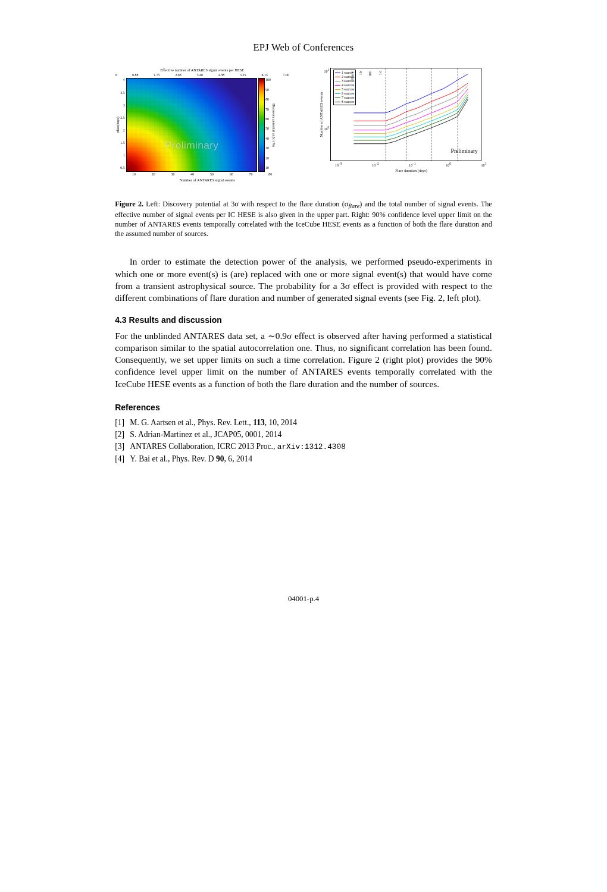EPJ Web of Conferences
Effective number of ANTARES signal events per HESE
00.881.752.633.404.385.256.137.00
σflare (days)
43.532.521.510.5
Preliminary
100908070605040302010
Discovery potential at 3σ (%)
1020304050607080
Number of ANTARES signal events
Number of ANTARES events
101 x 100 x
1 source
2 sources
3 sources
4 sources
5 sources
6 sources
7 sources
8 sources
10 min 1 h 10 h 1 d
Preliminary
10−3 10−2 10−1 100 101
Flare duration (days)
Figure 2. Left: Discovery potential at 3σ with respect to the flare duration (σflare) and the total number of signal events. The effective number of signal events per IC HESE is also given in the upper part. Right: 90% confidence level upper limit on the number of ANTARES events temporally correlated with the IceCube HESE events as a function of both the flare duration and the assumed number of sources.
In order to estimate the detection power of the analysis, we performed pseudo-experiments in which one or more event(s) is (are) replaced with one or more signal event(s) that would have come from a transient astrophysical source. The probability for a 3σ effect is provided with respect to the different combinations of flare duration and number of generated signal events (see Fig. 2, left plot).
4.3 Results and discussion
For the unblinded ANTARES data set, a ∼0.9σ effect is observed after having performed a statistical comparison similar to the spatial autocorrelation one. Thus, no significant correlation has been found. Consequently, we set upper limits on such a time correlation. Figure 2 (right plot) provides the 90% confidence level upper limit on the number of ANTARES events temporally correlated with the IceCube HESE events as a function of both the flare duration and the number of sources.
References
[1] M. G. Aartsen et al., Phys. Rev. Lett., 113, 10, 2014
[2] S. Adrian-Martinez et al., JCAP05, 0001, 2014
[3] ANTARES Collaboration, ICRC 2013 Proc., arXiv:1312.4308
[4] Y. Bai et al., Phys. Rev. D 90, 6, 2014
04001-p.4